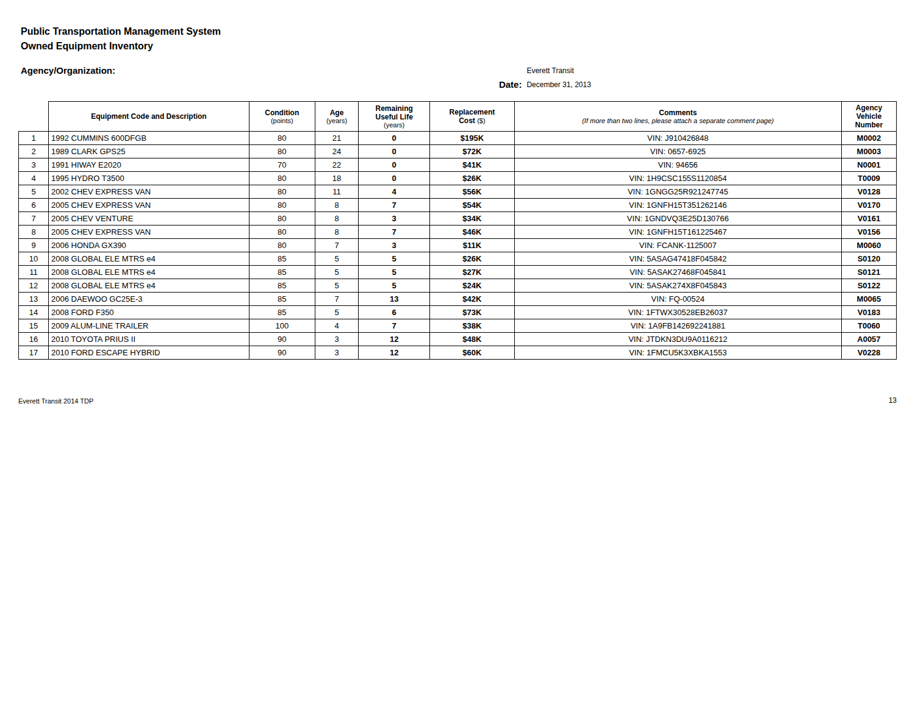| Public Transportation Management System | |
| Owned Equipment Inventory | |
| Agency/Organization: | Everett Transit | |
| | Date: | December 31, 2013 | |
| | Equipment Code and Description | Condition (points) | Age (years) | Remaining Useful Life (years) | Replacement Cost ($) | Comments (If more than two lines, please attach a separate comment page) | Agency Vehicle Number |
| --- | --- | --- | --- | --- | --- | --- | --- |
| 1 | 1992 CUMMINS 600DFGB | 80 | 21 | 0 | $195K | VIN: J910426848 | M0002 |
| 2 | 1989 CLARK GPS25 | 80 | 24 | 0 | $72K | VIN: 0657-6925 | M0003 |
| 3 | 1991 HIWAY E2020 | 70 | 22 | 0 | $41K | VIN: 94656 | N0001 |
| 4 | 1995 HYDRO T3500 | 80 | 18 | 0 | $26K | VIN: 1H9CSC155S1120854 | T0009 |
| 5 | 2002 CHEV EXPRESS VAN | 80 | 11 | 4 | $56K | VIN: 1GNGG25R921247745 | V0128 |
| 6 | 2005 CHEV EXPRESS VAN | 80 | 8 | 7 | $54K | VIN: 1GNFH15T351262146 | V0170 |
| 7 | 2005 CHEV VENTURE | 80 | 8 | 3 | $34K | VIN: 1GNDVQ3E25D130766 | V0161 |
| 8 | 2005 CHEV EXPRESS VAN | 80 | 8 | 7 | $46K | VIN: 1GNFH15T161225467 | V0156 |
| 9 | 2006 HONDA GX390 | 80 | 7 | 3 | $11K | VIN: FCANK-1125007 | M0060 |
| 10 | 2008 GLOBAL ELE MTRS e4 | 85 | 5 | 5 | $26K | VIN: 5ASAG47418F045842 | S0120 |
| 11 | 2008 GLOBAL ELE MTRS e4 | 85 | 5 | 5 | $27K | VIN: 5ASAK27468F045841 | S0121 |
| 12 | 2008 GLOBAL ELE MTRS e4 | 85 | 5 | 5 | $24K | VIN: 5ASAK274X8F045843 | S0122 |
| 13 | 2006 DAEWOO GC25E-3 | 85 | 7 | 13 | $42K | VIN: FQ-00524 | M0065 |
| 14 | 2008 FORD F350 | 85 | 5 | 6 | $73K | VIN: 1FTWX30528EB26037 | V0183 |
| 15 | 2009 ALUM-LINE TRAILER | 100 | 4 | 7 | $38K | VIN: 1A9FB142692241881 | T0060 |
| 16 | 2010 TOYOTA PRIUS II | 90 | 3 | 12 | $48K | VIN: JTDKN3DU9A0116212 | A0057 |
| 17 | 2010 FORD ESCAPE HYBRID | 90 | 3 | 12 | $60K | VIN: 1FMCU5K3XBKA1553 | V0228 |
Everett Transit 2014 TDP 13